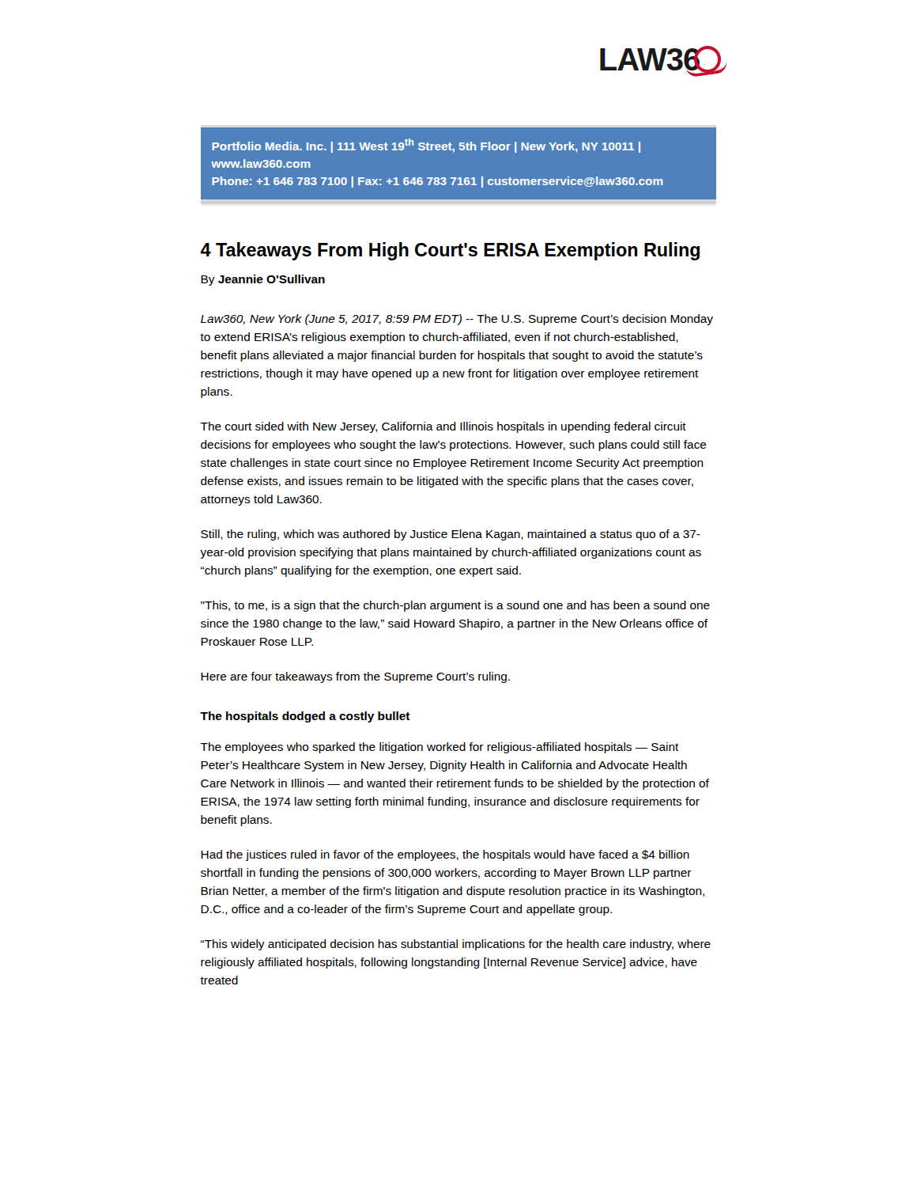LAW360
Portfolio Media. Inc. | 111 West 19th Street, 5th Floor | New York, NY 10011 | www.law360.com
Phone: +1 646 783 7100 | Fax: +1 646 783 7161 | customerservice@law360.com
4 Takeaways From High Court's ERISA Exemption Ruling
By Jeannie O'Sullivan
Law360, New York (June 5, 2017, 8:59 PM EDT) -- The U.S. Supreme Court’s decision Monday to extend ERISA’s religious exemption to church-affiliated, even if not church-established, benefit plans alleviated a major financial burden for hospitals that sought to avoid the statute’s restrictions, though it may have opened up a new front for litigation over employee retirement plans.
The court sided with New Jersey, California and Illinois hospitals in upending federal circuit decisions for employees who sought the law's protections. However, such plans could still face state challenges in state court since no Employee Retirement Income Security Act preemption defense exists, and issues remain to be litigated with the specific plans that the cases cover, attorneys told Law360.
Still, the ruling, which was authored by Justice Elena Kagan, maintained a status quo of a 37-year-old provision specifying that plans maintained by church-affiliated organizations count as “church plans” qualifying for the exemption, one expert said.
"This, to me, is a sign that the church-plan argument is a sound one and has been a sound one since the 1980 change to the law,” said Howard Shapiro, a partner in the New Orleans office of Proskauer Rose LLP.
Here are four takeaways from the Supreme Court’s ruling.
The hospitals dodged a costly bullet
The employees who sparked the litigation worked for religious-affiliated hospitals — Saint Peter’s Healthcare System in New Jersey, Dignity Health in California and Advocate Health Care Network in Illinois — and wanted their retirement funds to be shielded by the protection of ERISA, the 1974 law setting forth minimal funding, insurance and disclosure requirements for benefit plans.
Had the justices ruled in favor of the employees, the hospitals would have faced a $4 billion shortfall in funding the pensions of 300,000 workers, according to Mayer Brown LLP partner Brian Netter, a member of the firm's litigation and dispute resolution practice in its Washington, D.C., office and a co-leader of the firm’s Supreme Court and appellate group.
“This widely anticipated decision has substantial implications for the health care industry, where religiously affiliated hospitals, following longstanding [Internal Revenue Service] advice, have treated